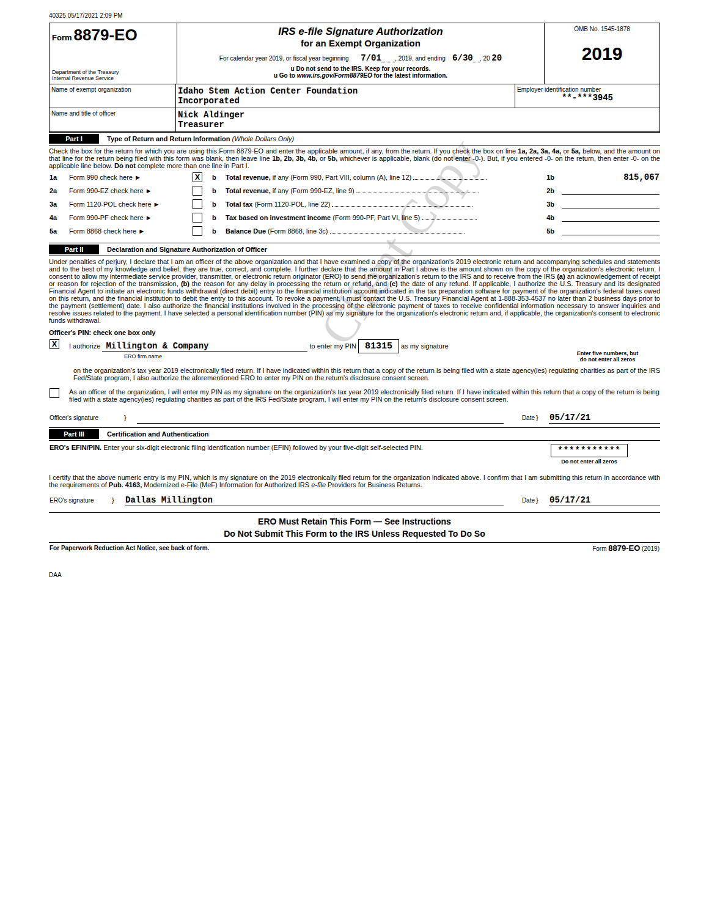Client Copy
40325 05/17/2021 2:09 PM
| Form 8879-EO Department of the Treasury Internal Revenue Service | IRS e-file Signature Authorization for an Exempt Organization For calendar year 2019, or fiscal year beginning 7/01 , 2019, and ending 6/30 , 20 20 u Do not send to the IRS. Keep for your records. u Go to www.irs.gov/Form8879EO for the latest information. | OMB No. 1545-1878 2019 |
| Name of exempt organization | Idaho Stem Action Center Foundation Incorporated | Employer identification number **-***3945 |
| Name and title of officer | Nick Aldinger Treasurer |
Part I Type of Return and Return Information (Whole Dollars Only)
Check the box for the return for which you are using this Form 8879-EO and enter the applicable amount, if any, from the return. If you check the box on line 1a, 2a, 3a, 4a, or 5a, below, and the amount on that line for the return being filed with this form was blank, then leave line 1b, 2b, 3b, 4b, or 5b, whichever is applicable, blank (do not enter -0-). But, if you entered -0- on the return, then enter -0- on the applicable line below. Do not complete more than one line in Part I.
| 1a | Form 990 check here ► | X | b | Total revenue, if any (Form 990, Part VIII, column (A), line 12) | 1b | 815,067 |
| 2a | Form 990-EZ check here ► | | b | Total revenue, if any (Form 990-EZ, line 9) | 2b | |
| 3a | Form 1120-POL check here ► | | b | Total tax (Form 1120-POL, line 22) | 3b | |
| 4a | Form 990-PF check here ► | | b | Tax based on investment income (Form 990-PF, Part VI, line 5) | 4b | |
| 5a | Form 8868 check here ► | | b | Balance Due (Form 8868, line 3c) | 5b | |
Part II Declaration and Signature Authorization of Officer
Under penalties of perjury, I declare that I am an officer of the above organization and that I have examined a copy of the organization's 2019 electronic return and accompanying schedules and statements and to the best of my knowledge and belief, they are true, correct, and complete. I further declare that the amount in Part I above is the amount shown on the copy of the organization's electronic return. I consent to allow my intermediate service provider, transmitter, or electronic return originator (ERO) to send the organization's return to the IRS and to receive from the IRS (a) an acknowledgement of receipt or reason for rejection of the transmission, (b) the reason for any delay in processing the return or refund, and (c) the date of any refund. If applicable, I authorize the U.S. Treasury and its designated Financial Agent to initiate an electronic funds withdrawal (direct debit) entry to the financial institution account indicated in the tax preparation software for payment of the organization's federal taxes owed on this return, and the financial institution to debit the entry to this account. To revoke a payment, I must contact the U.S. Treasury Financial Agent at 1-888-353-4537 no later than 2 business days prior to the payment (settlement) date. I also authorize the financial institutions involved in the processing of the electronic payment of taxes to receive confidential information necessary to answer inquiries and resolve issues related to the payment. I have selected a personal identification number (PIN) as my signature for the organization's electronic return and, if applicable, the organization's consent to electronic funds withdrawal.
Officer's PIN: check one box only
| X | I authorize Millington & Company to enter my PIN 81315 as my signature ERO firm name | Enter five numbers, but do not enter all zeros |
on the organization's tax year 2019 electronically filed return. If I have indicated within this return that a copy of the return is being filed with a state agency(ies) regulating charities as part of the IRS Fed/State program, I also authorize the aforementioned ERO to enter my PIN on the return's disclosure consent screen.
| | As an officer of the organization, I will enter my PIN as my signature on the organization's tax year 2019 electronically filed return. If I have indicated within this return that a copy of the return is being filed with a state agency(ies) regulating charities as part of the IRS Fed/State program, I will enter my PIN on the return's disclosure consent screen. |
| Officer's signature | } | | Date | } | 05/17/21 |
Part III Certification and Authentication
| ERO's EFIN/PIN. Enter your six-digit electronic filing identification number (EFIN) followed by your five-digit self-selected PIN. | *********** Do not enter all zeros |
I certify that the above numeric entry is my PIN, which is my signature on the 2019 electronically filed return for the organization indicated above. I confirm that I am submitting this return in accordance with the requirements of Pub. 4163, Modernized e-File (MeF) Information for Authorized IRS e-file Providers for Business Returns.
| ERO's signature | } | Dallas Millington | Date | } | 05/17/21 |
ERO Must Retain This Form — See Instructions
Do Not Submit This Form to the IRS Unless Requested To Do So
| For Paperwork Reduction Act Notice, see back of form. | Form 8879-EO (2019) |
DAA